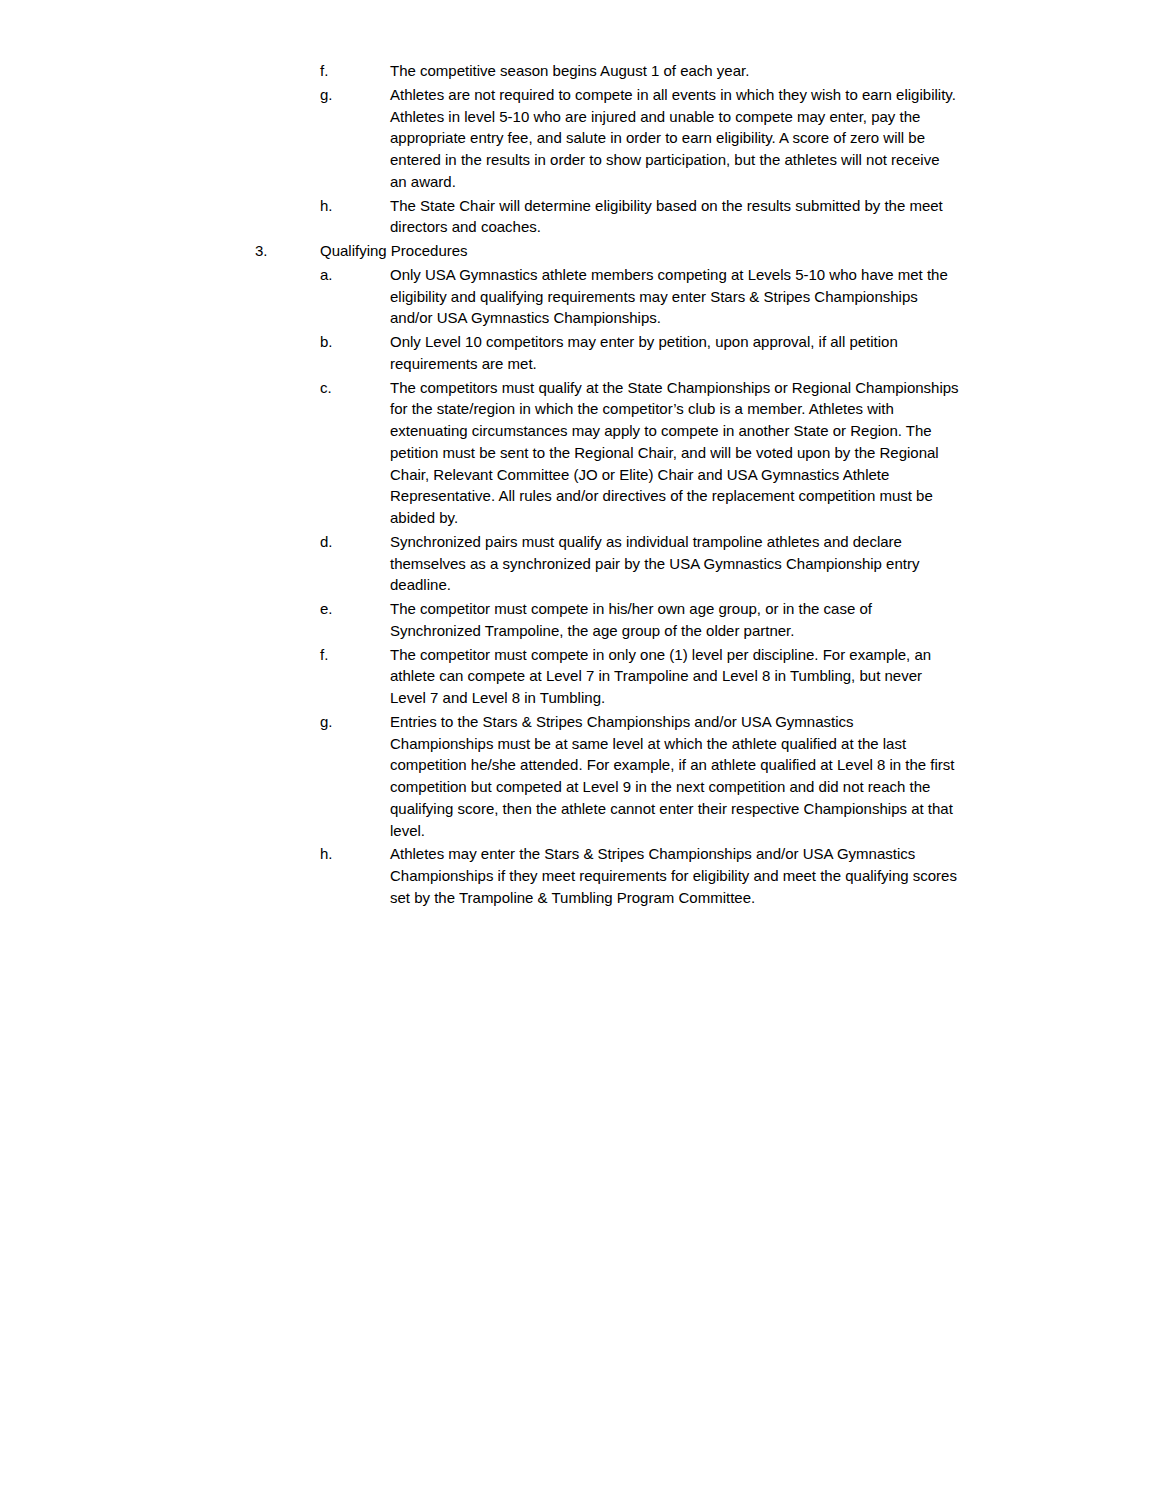f.
The competitive season begins August 1 of each year.
g.
Athletes are not required to compete in all events in which they wish to earn eligibility. Athletes in level 5-10 who are injured and unable to compete may enter, pay the appropriate entry fee, and salute in order to earn eligibility. A score of zero will be entered in the results in order to show participation, but the athletes will not receive an award.
h.
The State Chair will determine eligibility based on the results submitted by the meet directors and coaches.
3.
Qualifying Procedures
a.
Only USA Gymnastics athlete members competing at Levels 5-10 who have met the eligibility and qualifying requirements may enter Stars & Stripes Championships and/or USA Gymnastics Championships.
b.
Only Level 10 competitors may enter by petition, upon approval, if all petition requirements are met.
c.
The competitors must qualify at the State Championships or Regional Championships for the state/region in which the competitor’s club is a member. Athletes with extenuating circumstances may apply to compete in another State or Region. The petition must be sent to the Regional Chair, and will be voted upon by the Regional Chair, Relevant Committee (JO or Elite) Chair and USA Gymnastics Athlete Representative. All rules and/or directives of the replacement competition must be abided by.
d.
Synchronized pairs must qualify as individual trampoline athletes and declare themselves as a synchronized pair by the USA Gymnastics Championship entry deadline.
e.
The competitor must compete in his/her own age group, or in the case of Synchronized Trampoline, the age group of the older partner.
f.
The competitor must compete in only one (1) level per discipline. For example, an athlete can compete at Level 7 in Trampoline and Level 8 in Tumbling, but never Level 7 and Level 8 in Tumbling.
g.
Entries to the Stars & Stripes Championships and/or USA Gymnastics Championships must be at same level at which the athlete qualified at the last competition he/she attended. For example, if an athlete qualified at Level 8 in the first competition but competed at Level 9 in the next competition and did not reach the qualifying score, then the athlete cannot enter their respective Championships at that level.
h.
Athletes may enter the Stars & Stripes Championships and/or USA Gymnastics Championships if they meet requirements for eligibility and meet the qualifying scores set by the Trampoline & Tumbling Program Committee.